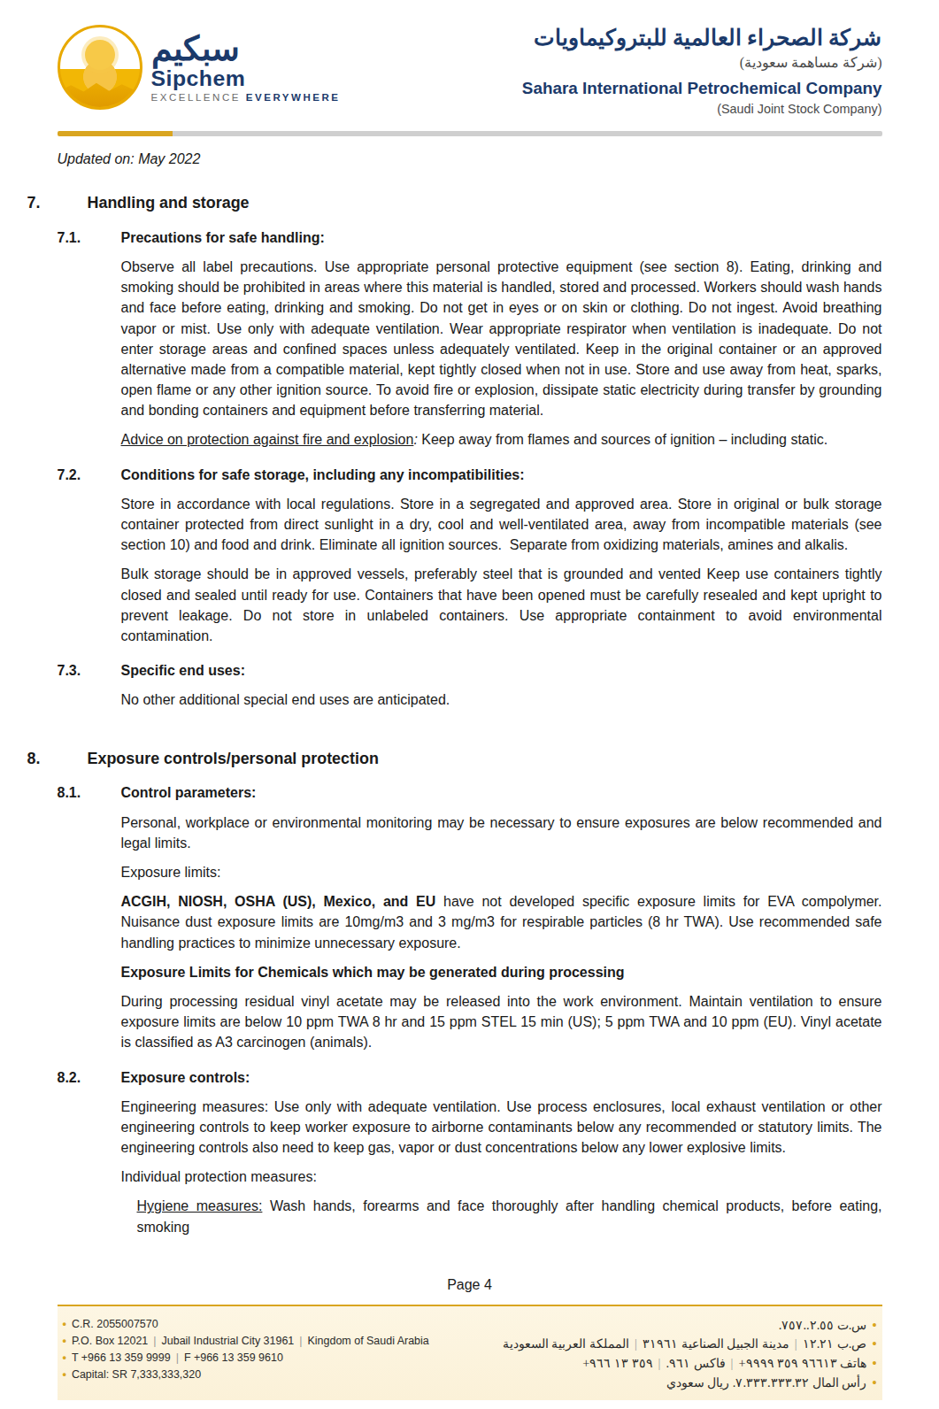سبكيم
Sipchem
EXCELLENCE everywhere
شركة الصحراء العالمية للبتروكيماويات
(شركة مساهمة سعودية)
Sahara International Petrochemical Company
(Saudi Joint Stock Company)
Updated on: May 2022
7. Handling and storage
7.1. Precautions for safe handling:
Observe all label precautions. Use appropriate personal protective equipment (see section 8). Eating, drinking and smoking should be prohibited in areas where this material is handled, stored and processed. Workers should wash hands and face before eating, drinking and smoking. Do not get in eyes or on skin or clothing. Do not ingest. Avoid breathing vapor or mist. Use only with adequate ventilation. Wear appropriate respirator when ventilation is inadequate. Do not enter storage areas and confined spaces unless adequately ventilated. Keep in the original container or an approved alternative made from a compatible material, kept tightly closed when not in use. Store and use away from heat, sparks, open flame or any other ignition source. To avoid fire or explosion, dissipate static electricity during transfer by grounding and bonding containers and equipment before transferring material.
Advice on protection against fire and explosion: Keep away from flames and sources of ignition – including static.
7.2. Conditions for safe storage, including any incompatibilities:
Store in accordance with local regulations. Store in a segregated and approved area. Store in original or bulk storage container protected from direct sunlight in a dry, cool and well-ventilated area, away from incompatible materials (see section 10) and food and drink. Eliminate all ignition sources. Separate from oxidizing materials, amines and alkalis.
Bulk storage should be in approved vessels, preferably steel that is grounded and vented Keep use containers tightly closed and sealed until ready for use. Containers that have been opened must be carefully resealed and kept upright to prevent leakage. Do not store in unlabeled containers. Use appropriate containment to avoid environmental contamination.
7.3. Specific end uses:
No other additional special end uses are anticipated.
8. Exposure controls/personal protection
8.1. Control parameters:
Personal, workplace or environmental monitoring may be necessary to ensure exposures are below recommended and legal limits.
Exposure limits:
ACGIH, NIOSH, OSHA (US), Mexico, and EU have not developed specific exposure limits for EVA compolymer. Nuisance dust exposure limits are 10mg/m3 and 3 mg/m3 for respirable particles (8 hr TWA). Use recommended safe handling practices to minimize unnecessary exposure.
Exposure Limits for Chemicals which may be generated during processing
During processing residual vinyl acetate may be released into the work environment. Maintain ventilation to ensure exposure limits are below 10 ppm TWA 8 hr and 15 ppm STEL 15 min (US); 5 ppm TWA and 10 ppm (EU). Vinyl acetate is classified as A3 carcinogen (animals).
8.2. Exposure controls:
Engineering measures: Use only with adequate ventilation. Use process enclosures, local exhaust ventilation or other engineering controls to keep worker exposure to airborne contaminants below any recommended or statutory limits. The engineering controls also need to keep gas, vapor or dust concentrations below any lower explosive limits.
Individual protection measures:
Hygiene measures: Wash hands, forearms and face thoroughly after handling chemical products, before eating, smoking
Page 4
C.R. 2055007570
P.O. Box 12021|Jubail Industrial City 31961|Kingdom of Saudi Arabia
T +966 13 359 9999|F +966 13 359 9610
Capital: SR 7,333,333,320
س.ت ٢.٥٥..٧٥٧.
ص.ب ١٢.٢١|مدينة الجبيل الصناعية ٣١٩٦١|المملكة العربية السعودية
هاتف ٩٦٦١٣ ٣٥٩ ٩٩٩٩+|فاكس ٩٦١.|٣٥٩ ١٣ ٩٦٦+
رأس المال ٧.٣٣٣.٣٣٣.٣٢. ريال سعودي